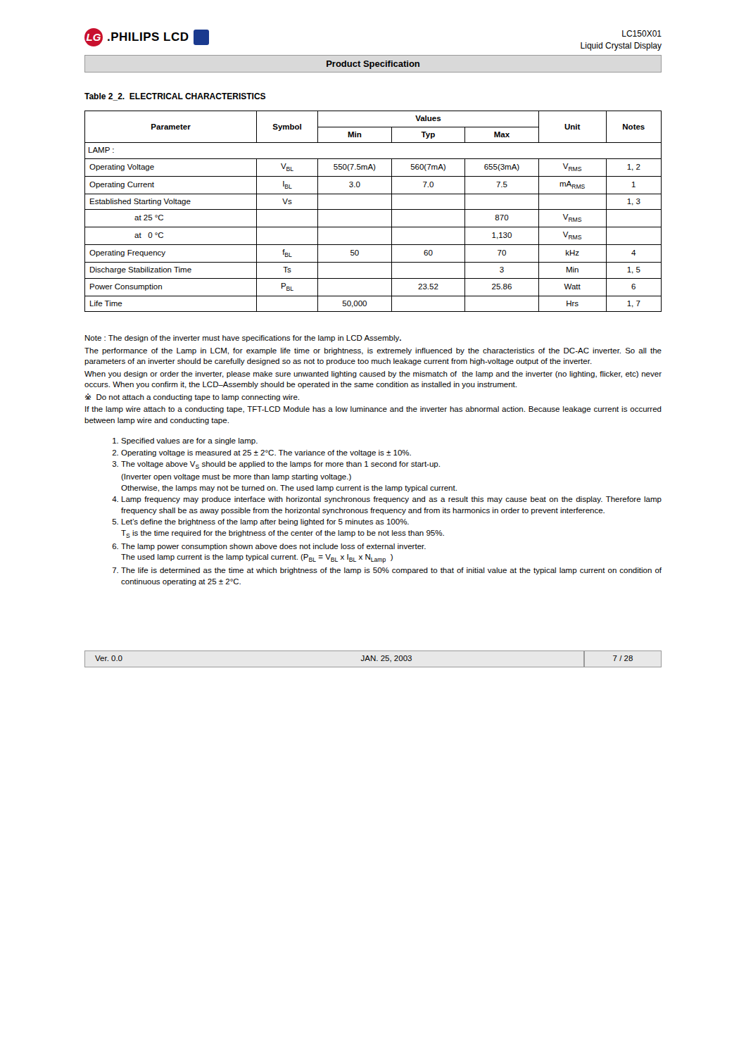LG .PHILIPS LCD
LC150X01
Liquid Crystal Display
Product Specification
Table 2_2. ELECTRICAL CHARACTERISTICS
| Parameter | Symbol | Values | Unit | Notes |
| --- | --- | --- | --- | --- |
| Min | Typ | Max |
| LAMP : |
| Operating Voltage | V BL | 550(7.5mA) | 560(7mA) | 655(3mA) | V RMS | 1, 2 |
| Operating Current | I BL | 3.0 | 7.0 | 7.5 | mA RMS | 1 |
| Established Starting Voltage | Vs | | | | | 1, 3 |
| at 25 °C | | | | 870 | V RMS | |
| at 0 °C | | | | 1,130 | V RMS | |
| Operating Frequency | f BL | 50 | 60 | 70 | kHz | 4 |
| Discharge Stabilization Time | Ts | | | 3 | Min | 1, 5 |
| Power Consumption | P BL | | 23.52 | 25.86 | Watt | 6 |
| Life Time | | 50,000 | | | Hrs | 1, 7 |
Note : The design of the inverter must have specifications for the lamp in LCD Assembly.
The performance of the Lamp in LCM, for example life time or brightness, is extremely influenced by the characteristics of the DC-AC inverter. So all the parameters of an inverter should be carefully designed so as not to produce too much leakage current from high-voltage output of the inverter.
When you design or order the inverter, please make sure unwanted lighting caused by the mismatch of the lamp and the inverter (no lighting, flicker, etc) never occurs. When you confirm it, the LCD–Assembly should be operated in the same condition as installed in you instrument.
※ Do not attach a conducting tape to lamp connecting wire.
If the lamp wire attach to a conducting tape, TFT-LCD Module has a low luminance and the inverter has abnormal action. Because leakage current is occurred between lamp wire and conducting tape.
Specified values are for a single lamp.
Operating voltage is measured at 25 ± 2°C. The variance of the voltage is ± 10%.
The voltage above VS should be applied to the lamps for more than 1 second for start-up.
(Inverter open voltage must be more than lamp starting voltage.)
Otherwise, the lamps may not be turned on. The used lamp current is the lamp typical current.
Lamp frequency may produce interface with horizontal synchronous frequency and as a result this may cause beat on the display. Therefore lamp frequency shall be as away possible from the horizontal synchronous frequency and from its harmonics in order to prevent interference.
Let’s define the brightness of the lamp after being lighted for 5 minutes as 100%.
TS is the time required for the brightness of the center of the lamp to be not less than 95%.
The lamp power consumption shown above does not include loss of external inverter.
The used lamp current is the lamp typical current. (PBL = VBL x IBL x NLamp )
The life is determined as the time at which brightness of the lamp is 50% compared to that of initial value at the typical lamp current on condition of continuous operating at 25 ± 2°C.
Ver. 0.0
JAN. 25, 2003
7 / 28